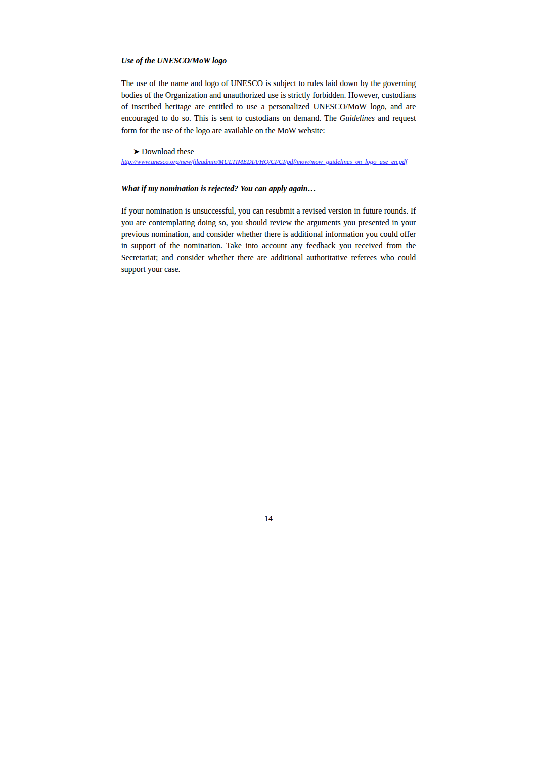Use of the UNESCO/MoW logo
The use of the name and logo of UNESCO is subject to rules laid down by the governing bodies of the Organization and unauthorized use is strictly forbidden. However, custodians of inscribed heritage are entitled to use a personalized UNESCO/MoW logo, and are encouraged to do so. This is sent to custodians on demand. The Guidelines and request form for the use of the logo are available on the MoW website:
➤Download these
http://www.unesco.org/new/fileadmin/MULTIMEDIA/HQ/CI/CI/pdf/mow/mow_guidelines_on_logo_use_en.pdf
What if my nomination is rejected? You can apply again…
If your nomination is unsuccessful, you can resubmit a revised version in future rounds. If you are contemplating doing so, you should review the arguments you presented in your previous nomination, and consider whether there is additional information you could offer in support of the nomination. Take into account any feedback you received from the Secretariat; and consider whether there are additional authoritative referees who could support your case.
14